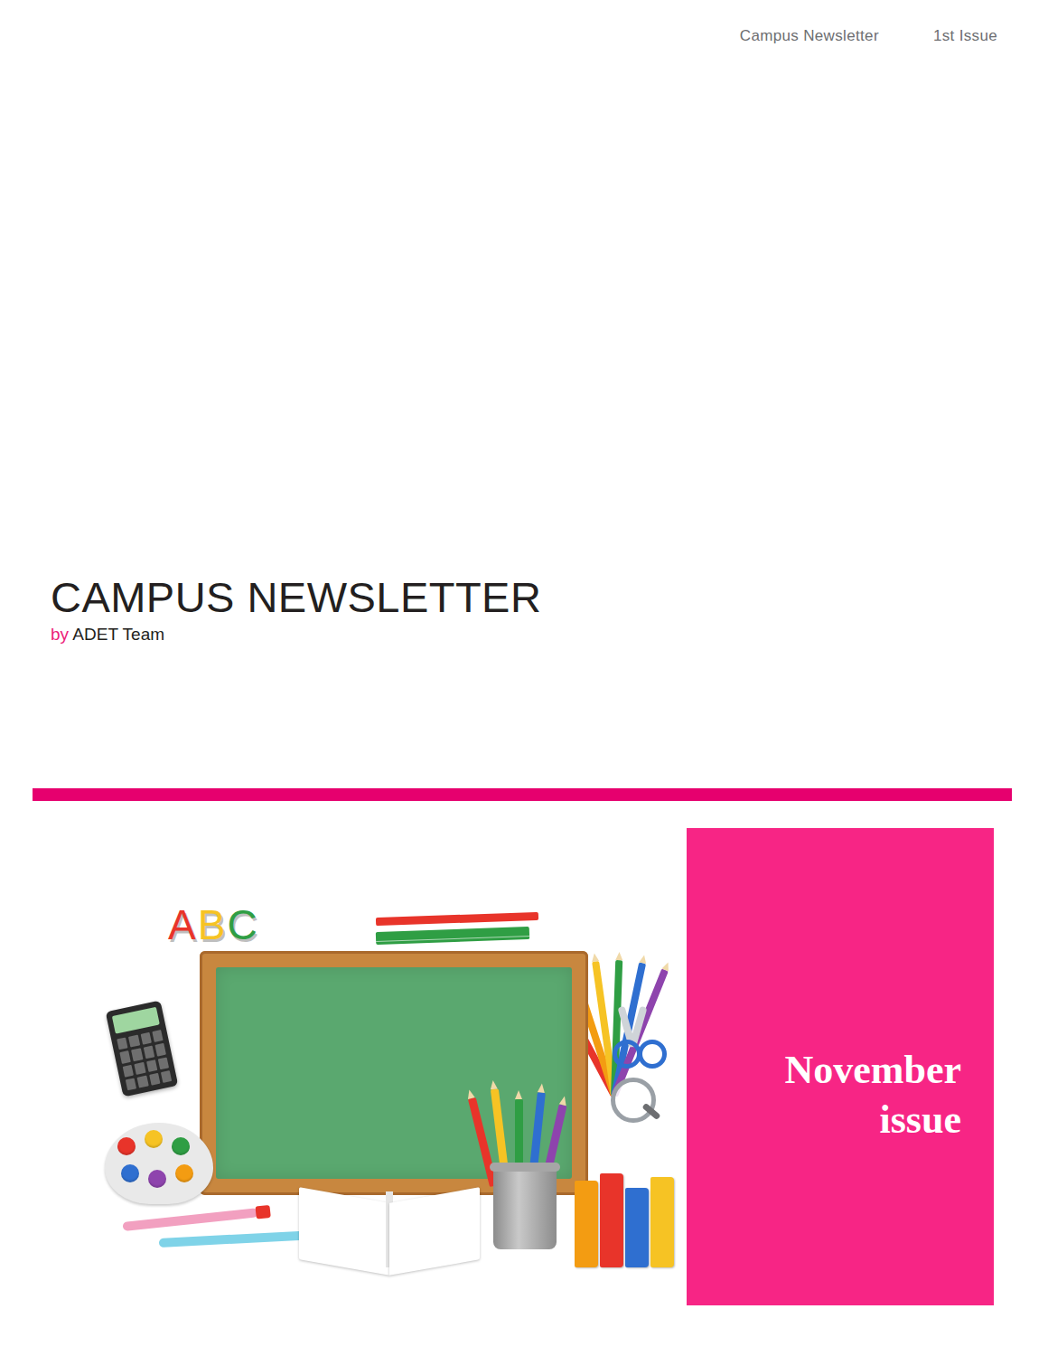Campus Newsletter 1st Issue
Campus Newsletter
by ADET Team
ABC
November
issue